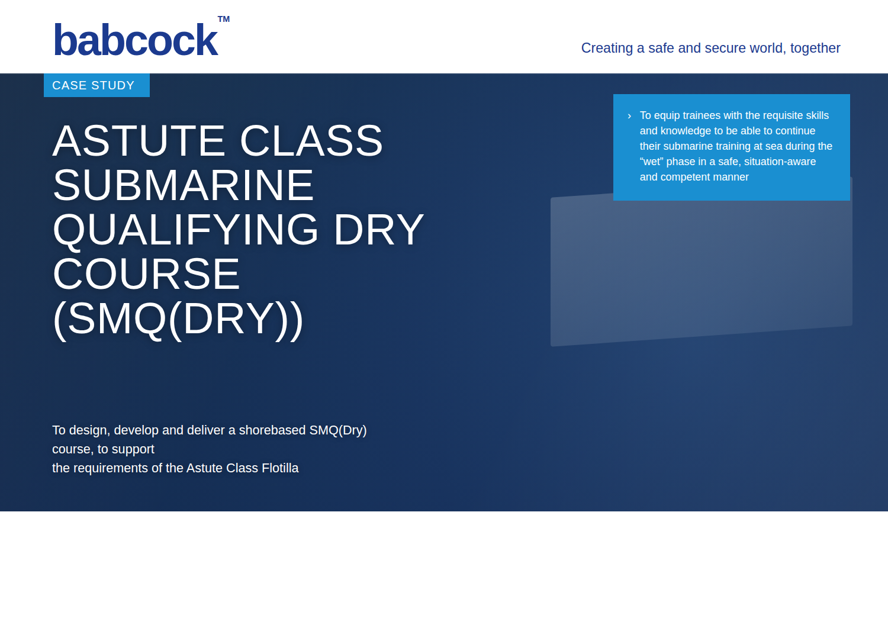babcockTM
Creating a safe and secure world, together
To equip trainees with the requisite skills and knowledge to be able to continue their submarine training at sea during the “wet” phase in a safe, situation-aware and competent manner
CASE STUDY
Astute Class Submarine Qualifying Dry Course (SMQ(Dry))
To design, develop and deliver a shorebased SMQ(Dry) course, to support
the requirements of the Astute Class Flotilla